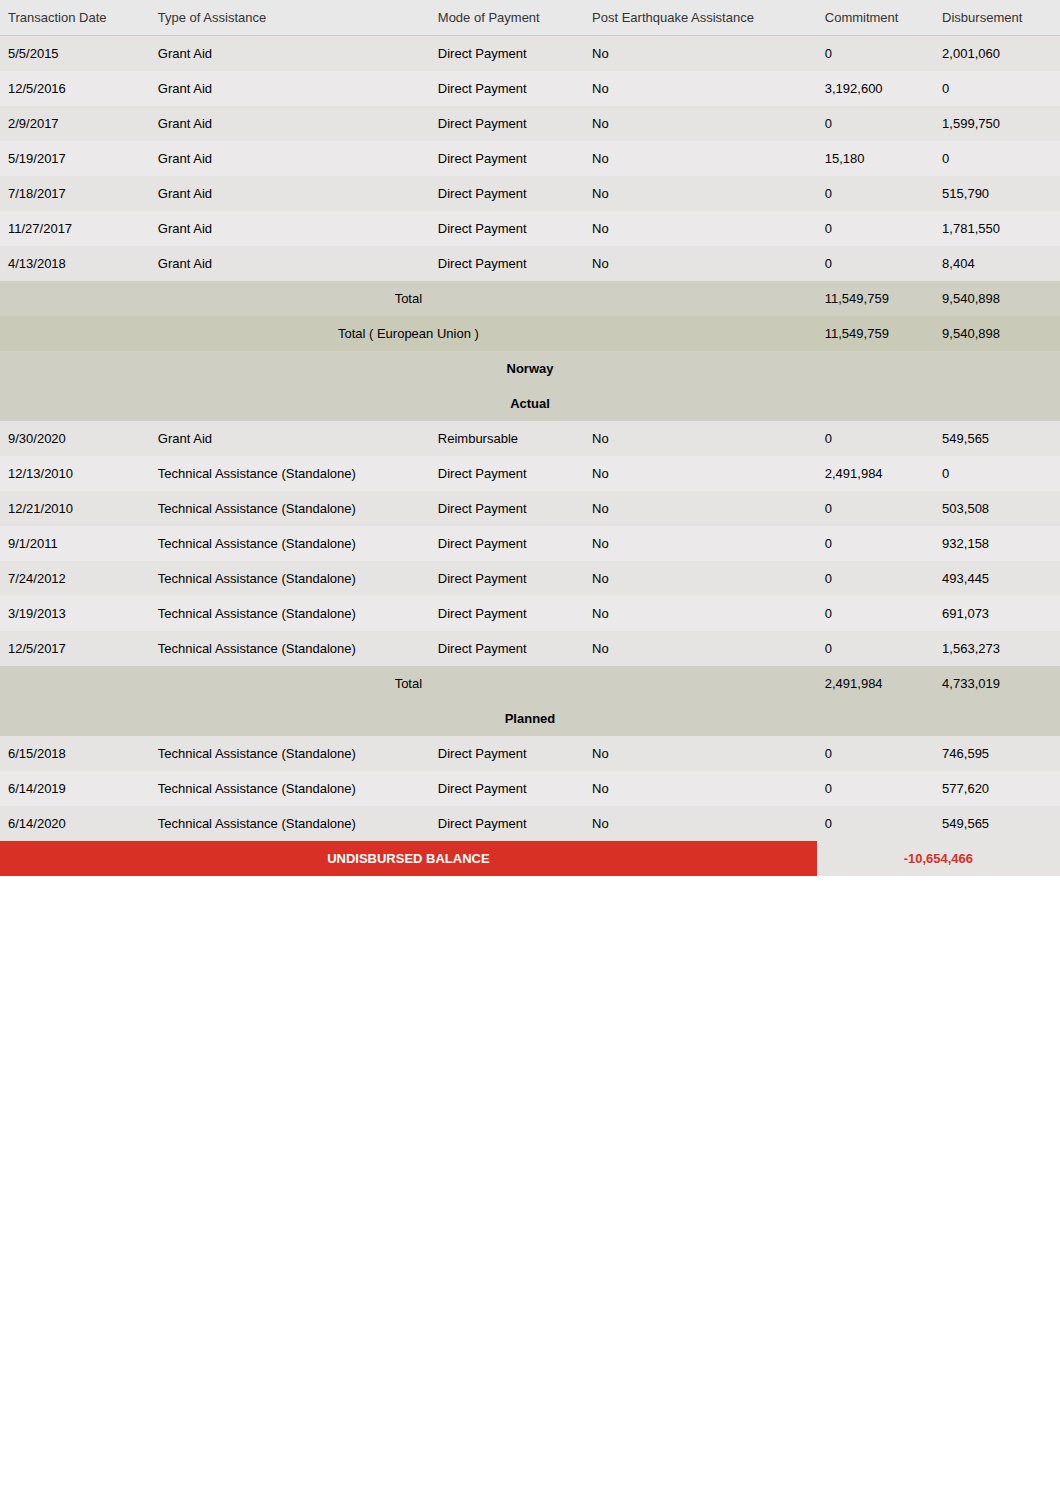| Transaction Date | Type of Assistance | Mode of Payment | Post Earthquake Assistance | Commitment | Disbursement |
| --- | --- | --- | --- | --- | --- |
| 5/5/2015 | Grant Aid | Direct Payment | No | 0 | 2,001,060 |
| 12/5/2016 | Grant Aid | Direct Payment | No | 3,192,600 | 0 |
| 2/9/2017 | Grant Aid | Direct Payment | No | 0 | 1,599,750 |
| 5/19/2017 | Grant Aid | Direct Payment | No | 15,180 | 0 |
| 7/18/2017 | Grant Aid | Direct Payment | No | 0 | 515,790 |
| 11/27/2017 | Grant Aid | Direct Payment | No | 0 | 1,781,550 |
| 4/13/2018 | Grant Aid | Direct Payment | No | 0 | 8,404 |
| Total | 11,549,759 | 9,540,898 |
| Total ( European Union ) | 11,549,759 | 9,540,898 |
| Norway |
| Actual |
| 9/30/2020 | Grant Aid | Reimbursable | No | 0 | 549,565 |
| 12/13/2010 | Technical Assistance (Standalone) | Direct Payment | No | 2,491,984 | 0 |
| 12/21/2010 | Technical Assistance (Standalone) | Direct Payment | No | 0 | 503,508 |
| 9/1/2011 | Technical Assistance (Standalone) | Direct Payment | No | 0 | 932,158 |
| 7/24/2012 | Technical Assistance (Standalone) | Direct Payment | No | 0 | 493,445 |
| 3/19/2013 | Technical Assistance (Standalone) | Direct Payment | No | 0 | 691,073 |
| 12/5/2017 | Technical Assistance (Standalone) | Direct Payment | No | 0 | 1,563,273 |
| Total | 2,491,984 | 4,733,019 |
| Planned |
| 6/15/2018 | Technical Assistance (Standalone) | Direct Payment | No | 0 | 746,595 |
| 6/14/2019 | Technical Assistance (Standalone) | Direct Payment | No | 0 | 577,620 |
| 6/14/2020 | Technical Assistance (Standalone) | Direct Payment | No | 0 | 549,565 |
| UNDISBURSED BALANCE | -10,654,466 |